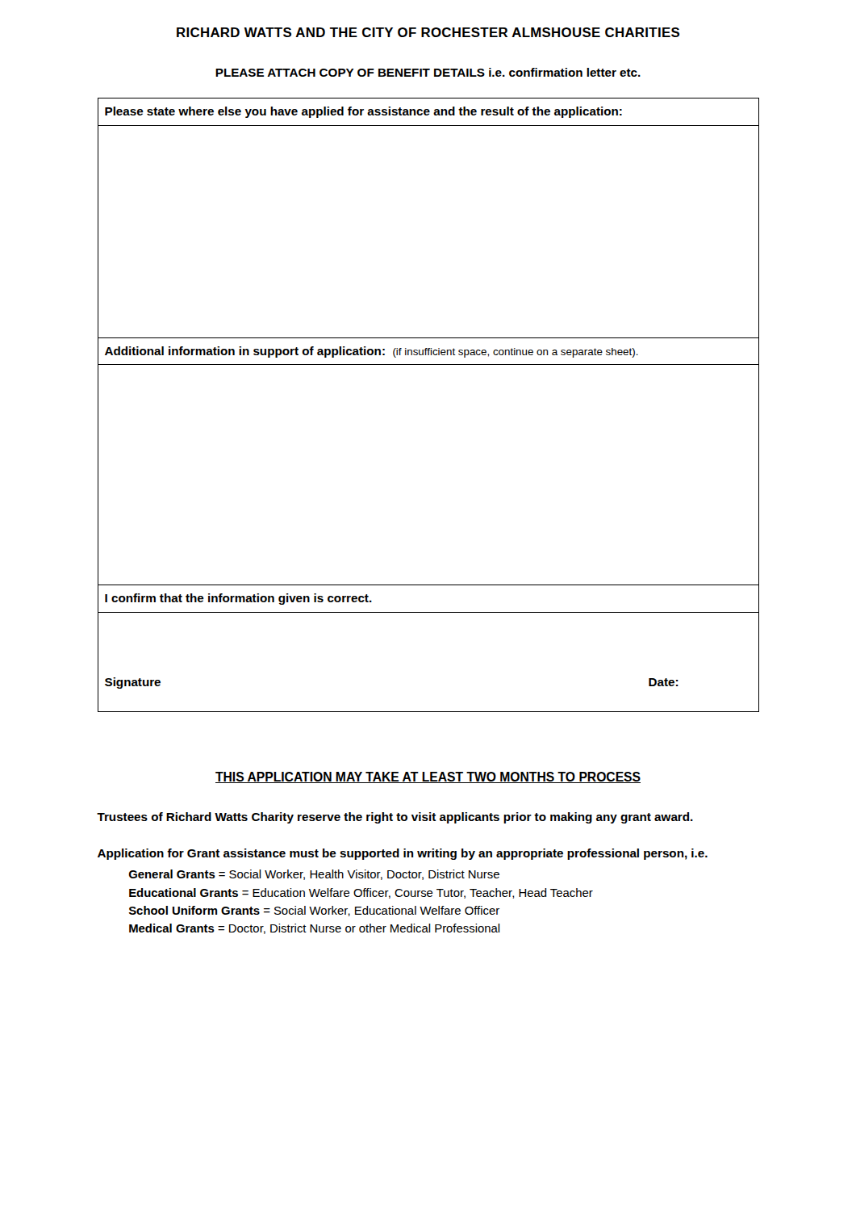RICHARD WATTS AND THE CITY OF ROCHESTER ALMSHOUSE CHARITIES
PLEASE ATTACH COPY OF BENEFIT DETAILS i.e. confirmation letter etc.
| Please state where else you have applied for assistance and the result of the application: |
| Additional information in support of application: (if insufficient space, continue on a separate sheet). |
| I confirm that the information given is correct. |
| Signature Date: |
THIS APPLICATION MAY TAKE AT LEAST TWO MONTHS TO PROCESS
Trustees of Richard Watts Charity reserve the right to visit applicants prior to making any grant award.
Application for Grant assistance must be supported in writing by an appropriate professional person, i.e.
General Grants = Social Worker, Health Visitor, Doctor, District Nurse
Educational Grants = Education Welfare Officer, Course Tutor, Teacher, Head Teacher
School Uniform Grants = Social Worker, Educational Welfare Officer
Medical Grants = Doctor, District Nurse or other Medical Professional